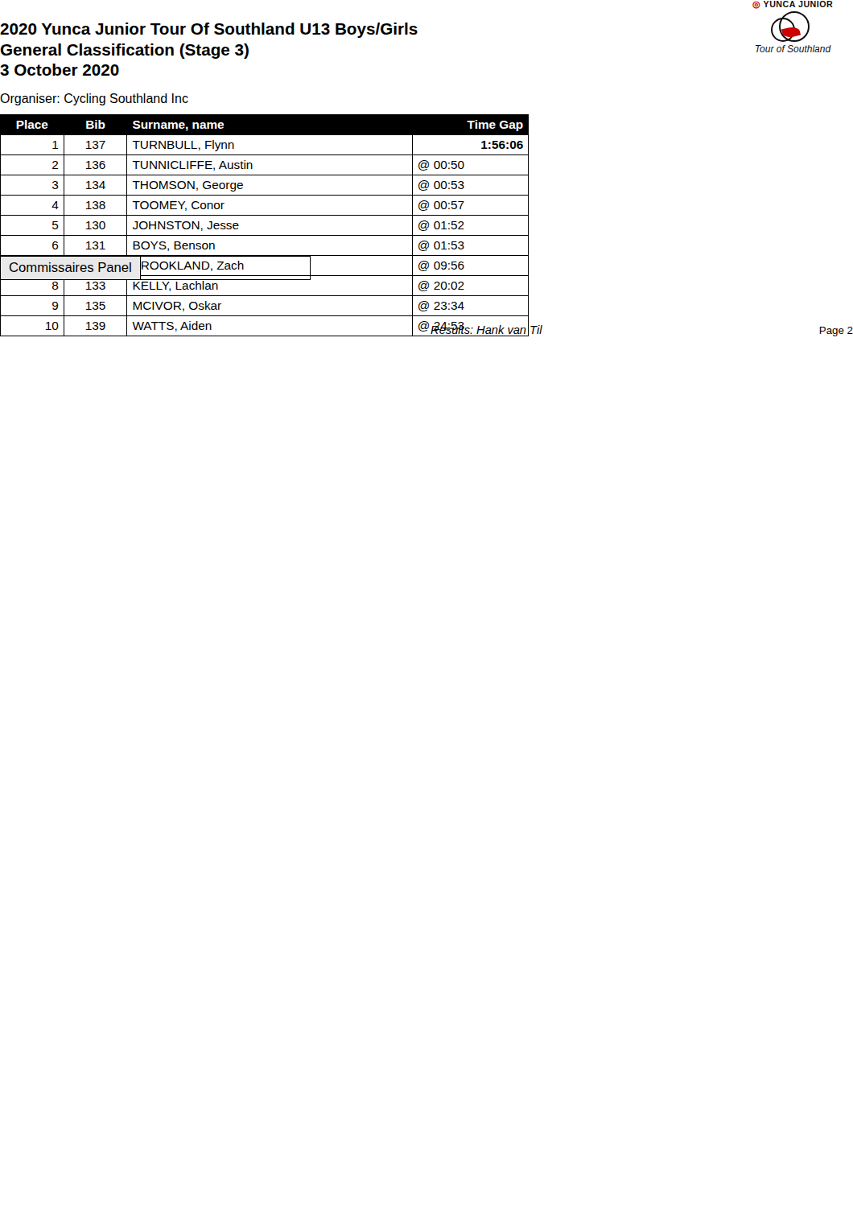◎ YUNCA JUNIOR
Tour of Southland
2020 Yunca Junior Tour Of Southland U13 Boys/Girls
General Classification (Stage 3)
3 October 2020
Organiser: Cycling Southland Inc
| Place | Bib | Surname, name | Time Gap |
| --- | --- | --- | --- |
| 1 | 137 | TURNBULL, Flynn | 1:56:06 |
| 2 | 136 | TUNNICLIFFE, Austin | @ 00:50 |
| 3 | 134 | THOMSON, George | @ 00:53 |
| 4 | 138 | TOOMEY, Conor | @ 00:57 |
| 5 | 130 | JOHNSTON, Jesse | @ 01:52 |
| 6 | 131 | BOYS, Benson | @ 01:53 |
| 7 | 132 | BROOKLAND, Zach | @ 09:56 |
| 8 | 133 | KELLY, Lachlan | @ 20:02 |
| 9 | 135 | MCIVOR, Oskar | @ 23:34 |
| 10 | 139 | WATTS, Aiden | @ 24:53 |
Commissaires Panel
Results: Hank van Til
Page 2